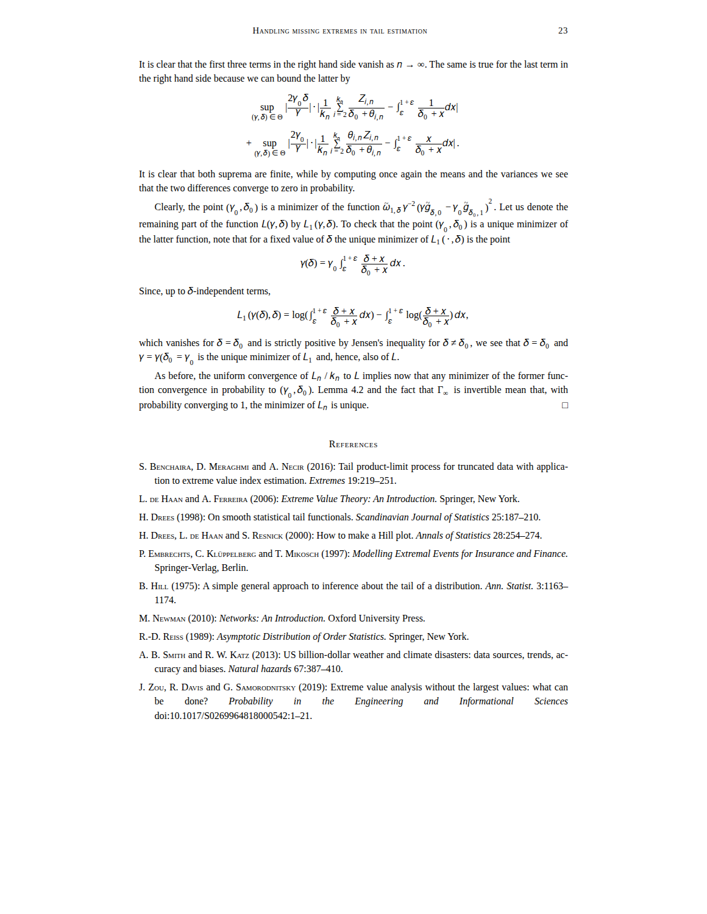Handling missing extremes in tail estimation 23
It is clear that the first three terms in the right hand side vanish as n→∞. The same is true for the last term in the right hand side because we can bound the latter by
sup (γ,δ)∈Θ | 2γ0δγ | ⋅ | 1kn ∑ i=2 kn Zi,n δ0+θi,n − ∫ ε 1+ε 1δ0+x dx |
+ sup (γ,δ)∈Θ | 2γ0γ | ⋅ | 1kn ∑ i=2 kn θi,nZi,n δ0+θi,n − ∫ ε 1+ε xδ0+x dx | .
It is clear that both suprema are finite, while by computing once again the means and the variances we see that the two differences converge to zero in probability.
Clearly, the point (γ0,δ0) is a minimizer of the function ω~1,δγ−2(γg~δ,0−γ0g~δ0,1)2. Let us denote the remaining part of the function L(γ,δ) by L1(γ,δ). To check that the point (γ0,δ0) is a unique minimizer of the latter function, note that for a fixed value of δ the unique minimizer of L1(⋅,δ) is the point
γ(δ) = γ0 ∫ ε 1+ε δ+x δ0+x dx .
Since, up to δ-independent terms,
L1 (γ(δ),δ) = log ( ∫ε1+ε δ+xδ0+x dx ) − ∫ε1+ε log ( δ+xδ0+x ) dx ,
which vanishes for δ=δ0 and is strictly positive by Jensen's inequality for δ≠δ0, we see that δ=δ0 and γ=γ(δ0=γ0 is the unique minimizer of L1 and, hence, also of L.
As before, the uniform convergence of Ln/kn to L implies now that any minimizer of the former function convergence in probability to (γ0,δ0). Lemma 4.2 and the fact that Γ∞ is invertible mean that, with probability converging to 1, the minimizer of Ln is unique. □
References
S. Benchaira, D. Meraghmi and A. Necir (2016): Tail product-limit process for truncated data with application to extreme value index estimation. Extremes 19:219–251.
L. de Haan and A. Ferreira (2006): Extreme Value Theory: An Introduction. Springer, New York.
H. Drees (1998): On smooth statistical tail functionals. Scandinavian Journal of Statistics 25:187–210.
H. Drees, L. de Haan and S. Resnick (2000): How to make a Hill plot. Annals of Statistics 28:254–274.
P. Embrechts, C. Klüppelberg and T. Mikosch (1997): Modelling Extremal Events for Insurance and Finance. Springer-Verlag, Berlin.
B. Hill (1975): A simple general approach to inference about the tail of a distribution. Ann. Statist. 3:1163–1174.
M. Newman (2010): Networks: An Introduction. Oxford University Press.
R.-D. Reiss (1989): Asymptotic Distribution of Order Statistics. Springer, New York.
A. B. Smith and R. W. Katz (2013): US billion-dollar weather and climate disasters: data sources, trends, accuracy and biases. Natural hazards 67:387–410.
J. Zou, R. Davis and G. Samorodnitsky (2019): Extreme value analysis without the largest values: what can be done? Probability in the Engineering and Informational Sciences doi:10.1017/S0269964818000542:1–21.